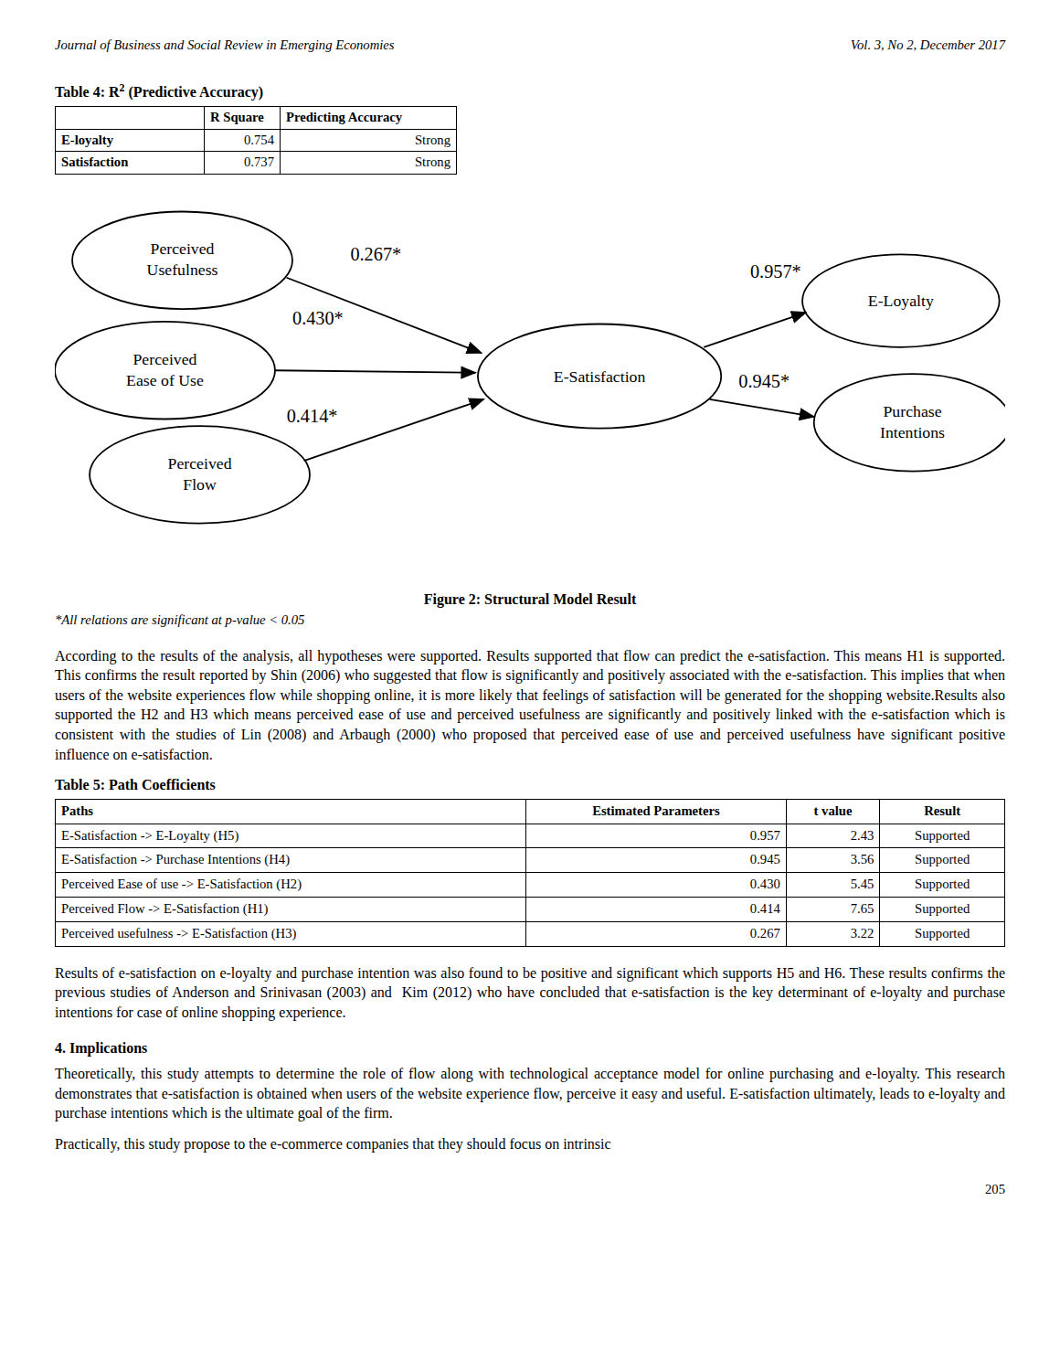Journal of Business and Social Review in Emerging Economies Vol. 3, No 2, December 2017
Table 4: R2 (Predictive Accuracy)
| | R Square | Predicting Accuracy |
| --- | --- | --- |
| E-loyalty | 0.754 | Strong |
| Satisfaction | 0.737 | Strong |
Perceived Usefulness Perceived Ease of Use Perceived Flow E-Satisfaction E-Loyalty Purchase Intentions 0.267* 0.430* 0.414* 0.957* 0.945*
Figure 2: Structural Model Result
*All relations are significant at p-value < 0.05
According to the results of the analysis, all hypotheses were supported. Results supported that flow can predict the e-satisfaction. This means H1 is supported. This confirms the result reported by Shin (2006) who suggested that flow is significantly and positively associated with the e-satisfaction. This implies that when users of the website experiences flow while shopping online, it is more likely that feelings of satisfaction will be generated for the shopping website.Results also supported the H2 and H3 which means perceived ease of use and perceived usefulness are significantly and positively linked with the e-satisfaction which is consistent with the studies of Lin (2008) and Arbaugh (2000) who proposed that perceived ease of use and perceived usefulness have significant positive influence on e-satisfaction.
Table 5: Path Coefficients
| Paths | Estimated Parameters | t value | Result |
| --- | --- | --- | --- |
| E-Satisfaction -> E-Loyalty (H5) | 0.957 | 2.43 | Supported |
| E-Satisfaction -> Purchase Intentions (H4) | 0.945 | 3.56 | Supported |
| Perceived Ease of use -> E-Satisfaction (H2) | 0.430 | 5.45 | Supported |
| Perceived Flow -> E-Satisfaction (H1) | 0.414 | 7.65 | Supported |
| Perceived usefulness -> E-Satisfaction (H3) | 0.267 | 3.22 | Supported |
Results of e-satisfaction on e-loyalty and purchase intention was also found to be positive and significant which supports H5 and H6. These results confirms the previous studies of Anderson and Srinivasan (2003) and Kim (2012) who have concluded that e-satisfaction is the key determinant of e-loyalty and purchase intentions for case of online shopping experience.
4. Implications
Theoretically, this study attempts to determine the role of flow along with technological acceptance model for online purchasing and e-loyalty. This research demonstrates that e-satisfaction is obtained when users of the website experience flow, perceive it easy and useful. E-satisfaction ultimately, leads to e-loyalty and purchase intentions which is the ultimate goal of the firm.
Practically, this study propose to the e-commerce companies that they should focus on intrinsic
205